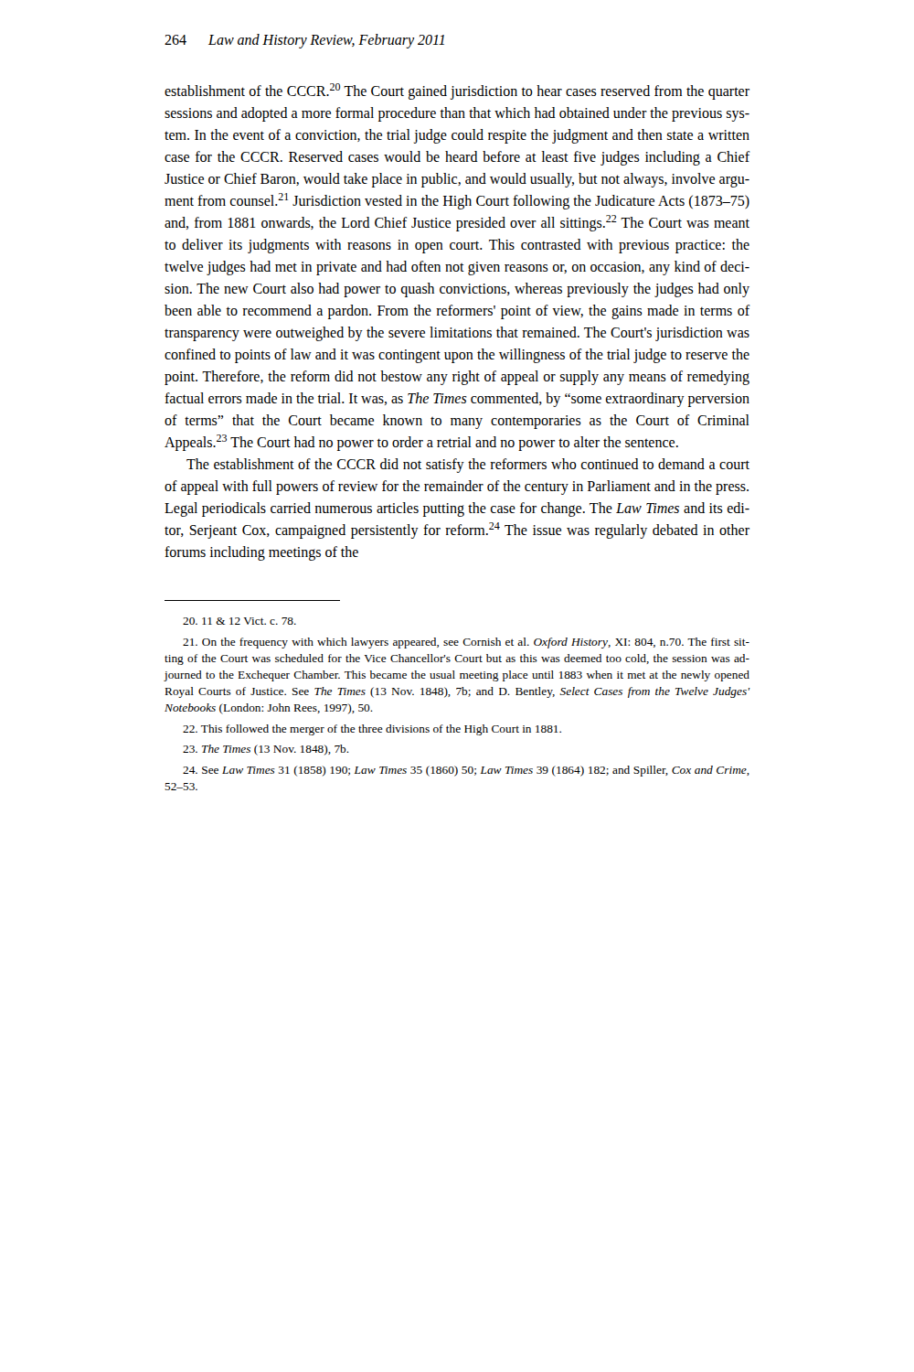264 Law and History Review, February 2011
establishment of the CCCR.20 The Court gained jurisdiction to hear cases reserved from the quarter sessions and adopted a more formal procedure than that which had obtained under the previous system. In the event of a conviction, the trial judge could respite the judgment and then state a written case for the CCCR. Reserved cases would be heard before at least five judges including a Chief Justice or Chief Baron, would take place in public, and would usually, but not always, involve argument from counsel.21 Jurisdiction vested in the High Court following the Judicature Acts (1873–75) and, from 1881 onwards, the Lord Chief Justice presided over all sittings.22 The Court was meant to deliver its judgments with reasons in open court. This contrasted with previous practice: the twelve judges had met in private and had often not given reasons or, on occasion, any kind of decision. The new Court also had power to quash convictions, whereas previously the judges had only been able to recommend a pardon. From the reformers' point of view, the gains made in terms of transparency were outweighed by the severe limitations that remained. The Court's jurisdiction was confined to points of law and it was contingent upon the willingness of the trial judge to reserve the point. Therefore, the reform did not bestow any right of appeal or supply any means of remedying factual errors made in the trial. It was, as The Times commented, by “some extraordinary perversion of terms” that the Court became known to many contemporaries as the Court of Criminal Appeals.23 The Court had no power to order a retrial and no power to alter the sentence.
The establishment of the CCCR did not satisfy the reformers who continued to demand a court of appeal with full powers of review for the remainder of the century in Parliament and in the press. Legal periodicals carried numerous articles putting the case for change. The Law Times and its editor, Serjeant Cox, campaigned persistently for reform.24 The issue was regularly debated in other forums including meetings of the
11 & 12 Vict. c. 78.
On the frequency with which lawyers appeared, see Cornish et al. Oxford History, XI: 804, n.70. The first sitting of the Court was scheduled for the Vice Chancellor's Court but as this was deemed too cold, the session was adjourned to the Exchequer Chamber. This became the usual meeting place until 1883 when it met at the newly opened Royal Courts of Justice. See The Times (13 Nov. 1848), 7b; and D. Bentley, Select Cases from the Twelve Judges' Notebooks (London: John Rees, 1997), 50.
This followed the merger of the three divisions of the High Court in 1881.
The Times (13 Nov. 1848), 7b.
See Law Times 31 (1858) 190; Law Times 35 (1860) 50; Law Times 39 (1864) 182; and Spiller, Cox and Crime, 52–53.